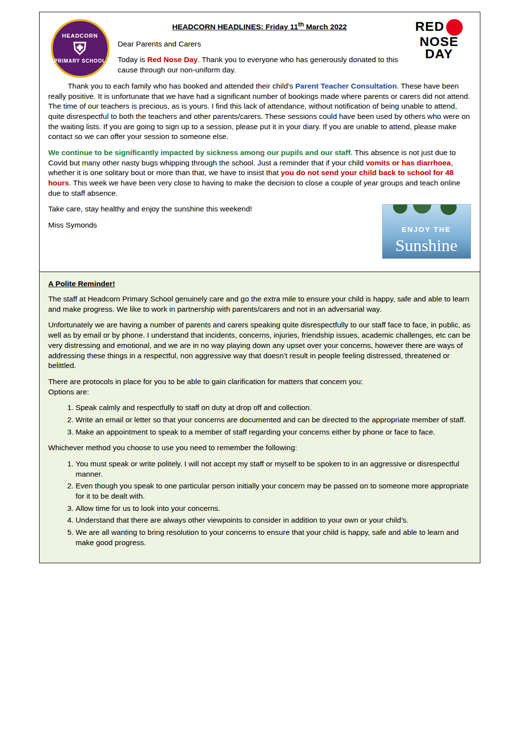HEADCORN
⛨
PRIMARY SCHOOL
HEADCORN HEADLINES: Friday 11th March 2022
Dear Parents and Carers
Today is Red Nose Day. Thank you to everyone who has generously donated to this cause through our non-uniform day.
RED NOSE DAY
Thank you to each family who has booked and attended their child’s Parent Teacher Consultation. These have been really positive. It is unfortunate that we have had a significant number of bookings made where parents or carers did not attend. The time of our teachers is precious, as is yours. I find this lack of attendance, without notification of being unable to attend, quite disrespectful to both the teachers and other parents/carers. These sessions could have been used by others who were on the waiting lists. If you are going to sign up to a session, please put it in your diary. If you are unable to attend, please make contact so we can offer your session to someone else.
We continue to be significantly impacted by sickness among our pupils and our staff. This absence is not just due to Covid but many other nasty bugs whipping through the school. Just a reminder that if your child vomits or has diarrhoea, whether it is one solitary bout or more than that, we have to insist that you do not send your child back to school for 48 hours. This week we have been very close to having to make the decision to close a couple of year groups and teach online due to staff absence.
ENJOY THE
Sunshine
Take care, stay healthy and enjoy the sunshine this weekend!
Miss Symonds
A Polite Reminder!
The staff at Headcorn Primary School genuinely care and go the extra mile to ensure your child is happy, safe and able to learn and make progress. We like to work in partnership with parents/carers and not in an adversarial way.
Unfortunately we are having a number of parents and carers speaking quite disrespectfully to our staff face to face, in public, as well as by email or by phone. I understand that incidents, concerns, injuries, friendship issues, academic challenges, etc can be very distressing and emotional, and we are in no way playing down any upset over your concerns, however there are ways of addressing these things in a respectful, non aggressive way that doesn’t result in people feeling distressed, threatened or belittled.
There are protocols in place for you to be able to gain clarification for matters that concern you:
Options are:
Speak calmly and respectfully to staff on duty at drop off and collection.
Write an email or letter so that your concerns are documented and can be directed to the appropriate member of staff.
Make an appointment to speak to a member of staff regarding your concerns either by phone or face to face.
Whichever method you choose to use you need to remember the following:
You must speak or write politely. I will not accept my staff or myself to be spoken to in an aggressive or disrespectful manner.
Even though you speak to one particular person initially your concern may be passed on to someone more appropriate for it to be dealt with.
Allow time for us to look into your concerns.
Understand that there are always other viewpoints to consider in addition to your own or your child’s.
We are all wanting to bring resolution to your concerns to ensure that your child is happy, safe and able to learn and make good progress.